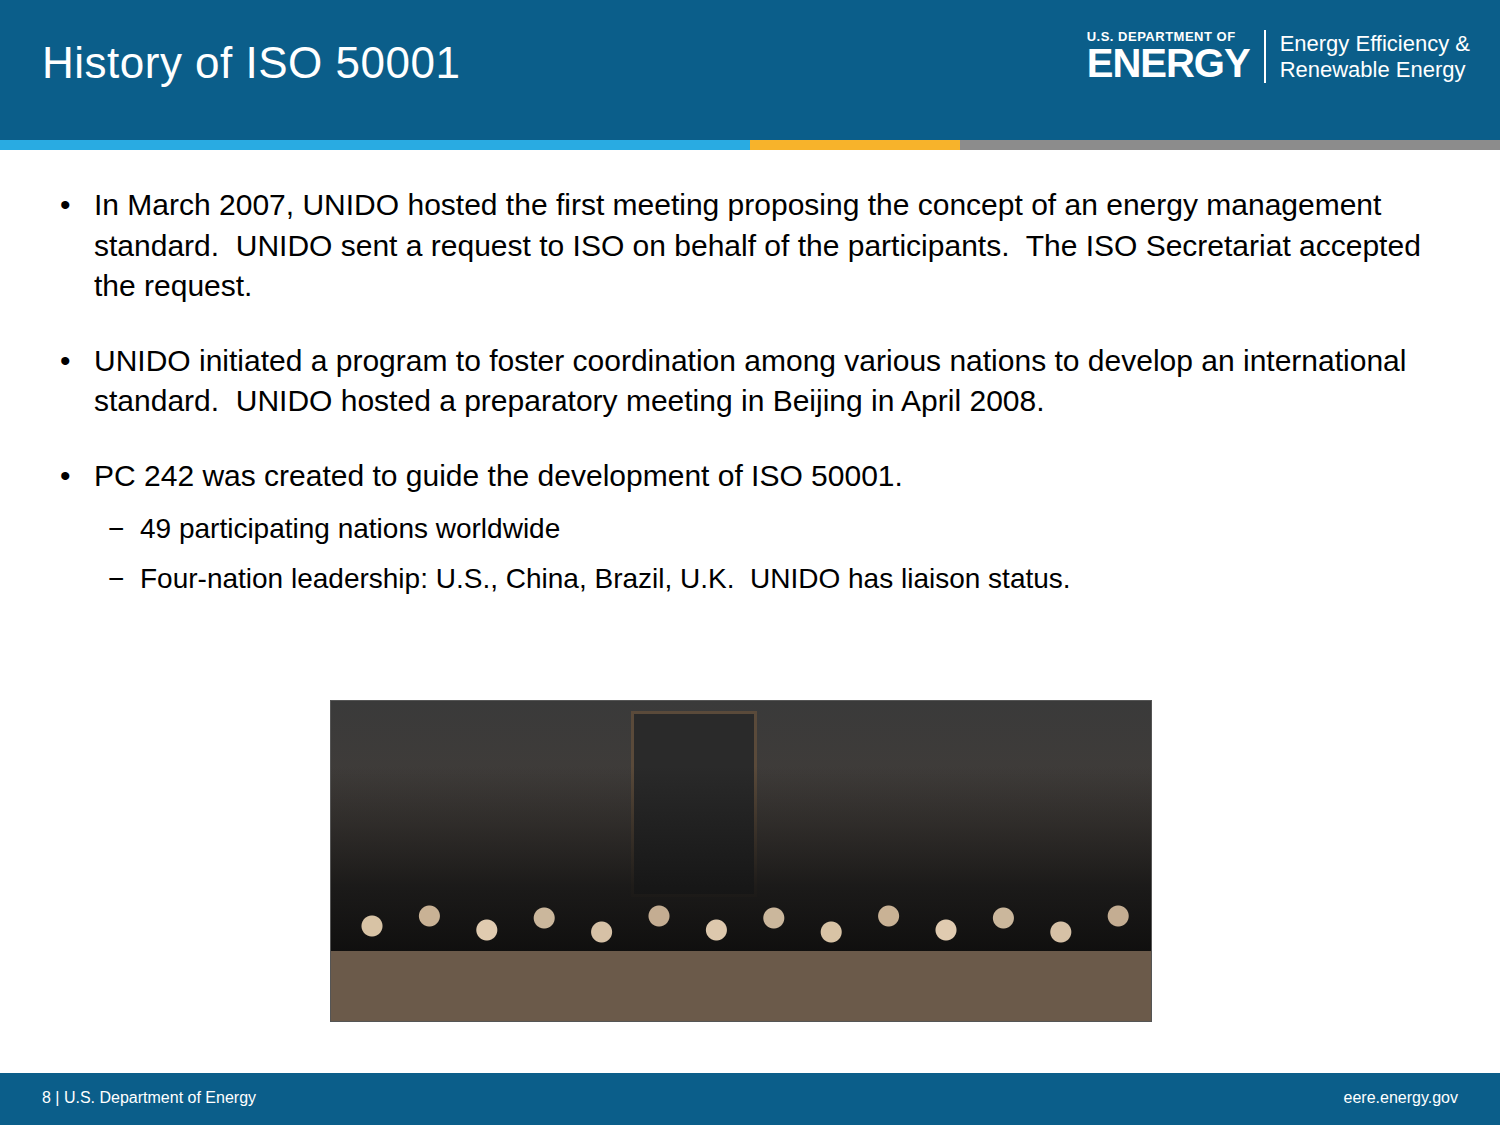History of ISO 50001
U.S. DEPARTMENT OF
ENERGY
Energy Efficiency &
Renewable Energy
In March 2007, UNIDO hosted the first meeting proposing the concept of an energy management standard. UNIDO sent a request to ISO on behalf of the participants. The ISO Secretariat accepted the request.
UNIDO initiated a program to foster coordination among various nations to develop an international standard. UNIDO hosted a preparatory meeting in Beijing in April 2008.
PC 242 was created to guide the development of ISO 50001.
49 participating nations worldwide
Four-nation leadership: U.S., China, Brazil, U.K. UNIDO has liaison status.
8 | U.S. Department of Energy
eere.energy.gov